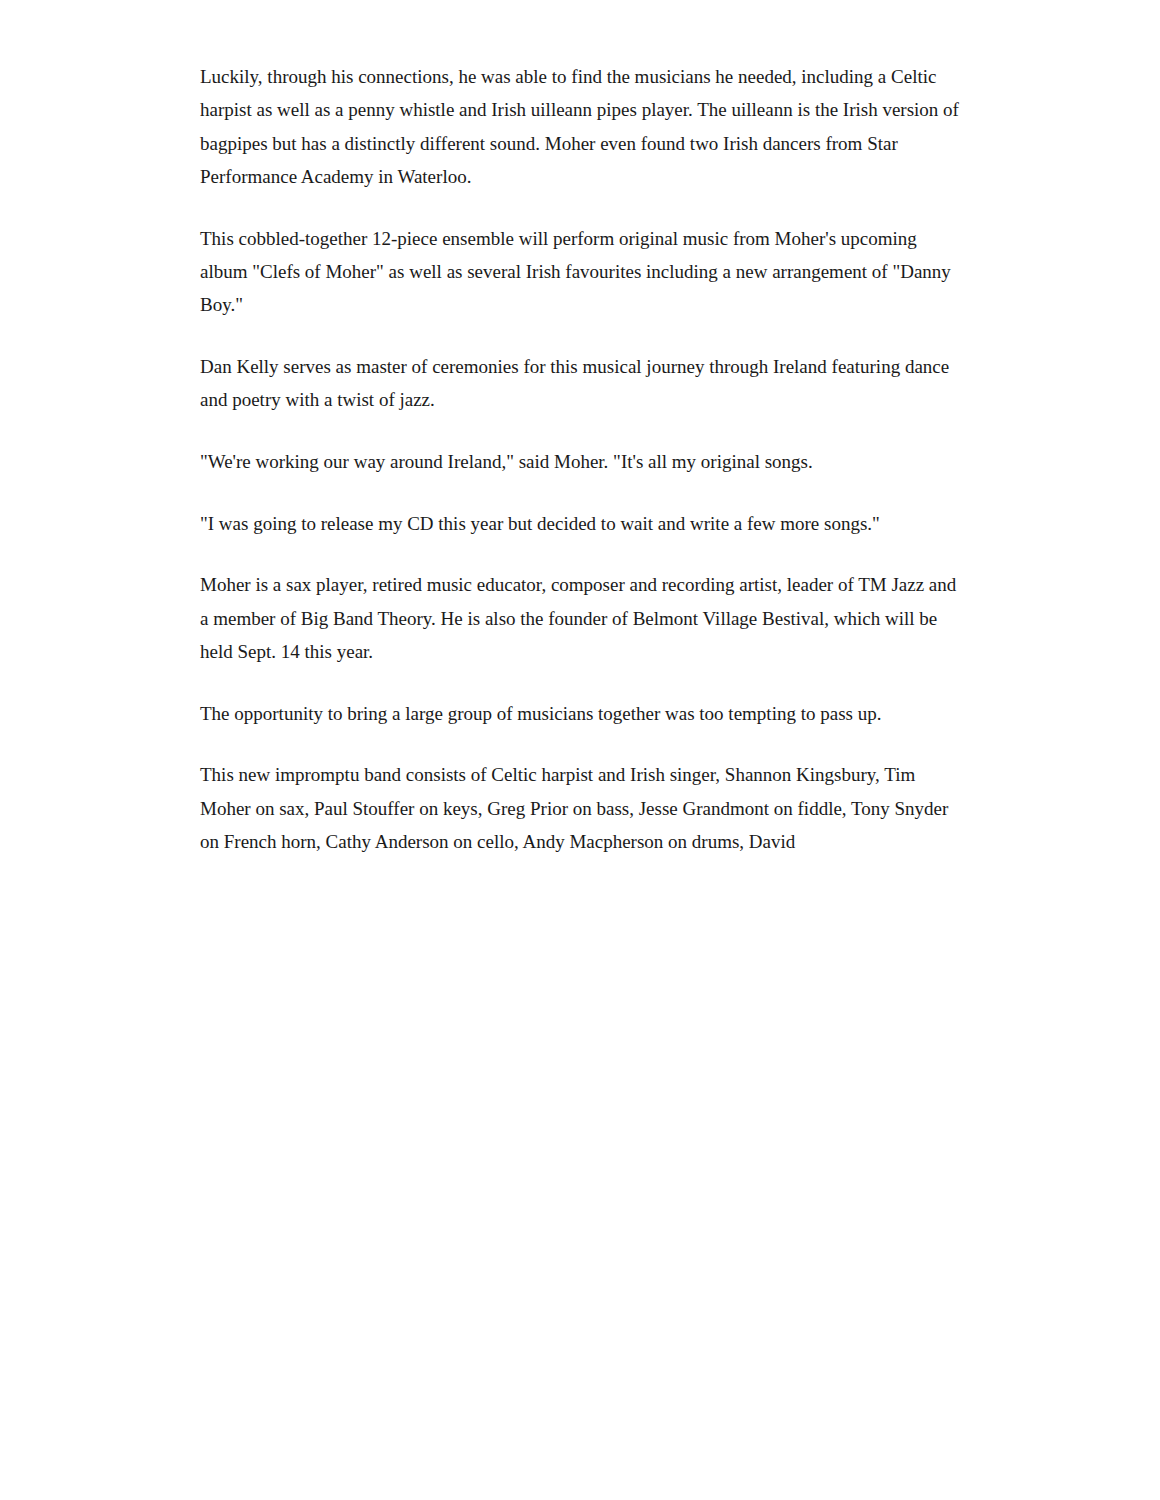Luckily, through his connections, he was able to find the musicians he needed, including a Celtic harpist as well as a penny whistle and Irish uilleann pipes player. The uilleann is the Irish version of bagpipes but has a distinctly different sound. Moher even found two Irish dancers from Star Performance Academy in Waterloo.
This cobbled-together 12-piece ensemble will perform original music from Moher's upcoming album "Clefs of Moher" as well as several Irish favourites including a new arrangement of "Danny Boy."
Dan Kelly serves as master of ceremonies for this musical journey through Ireland featuring dance and poetry with a twist of jazz.
"We're working our way around Ireland," said Moher. "It's all my original songs.
"I was going to release my CD this year but decided to wait and write a few more songs."
Moher is a sax player, retired music educator, composer and recording artist, leader of TM Jazz and a member of Big Band Theory. He is also the founder of Belmont Village Bestival, which will be held Sept. 14 this year.
The opportunity to bring a large group of musicians together was too tempting to pass up.
This new impromptu band consists of Celtic harpist and Irish singer, Shannon Kingsbury, Tim Moher on sax, Paul Stouffer on keys, Greg Prior on bass, Jesse Grandmont on fiddle, Tony Snyder on French horn, Cathy Anderson on cello, Andy Macpherson on drums, David